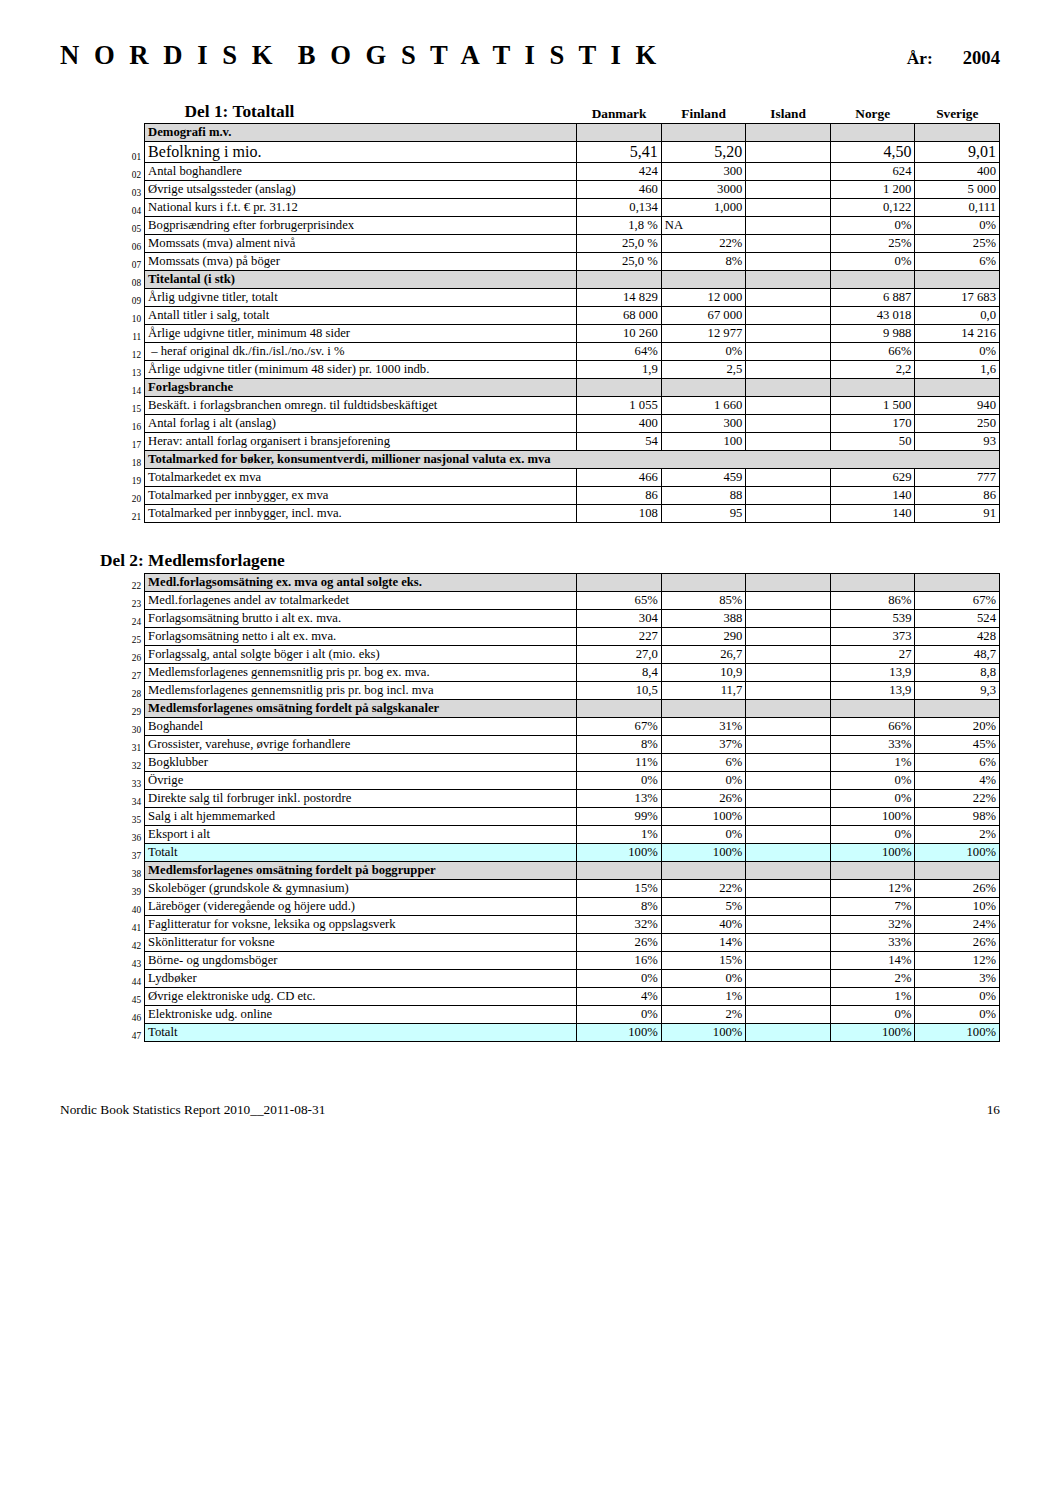N O R D I S K B O G S T A T I S T I K
År: 2004
| | Del 1: Totaltall | Danmark | Finland | Island | Norge | Sverige |
| | Demografi m.v. | | | | | |
| 01 | Befolkning i mio. | 5,41 | 5,20 | | 4,50 | 9,01 |
| 02 | Antal boghandlere | 424 | 300 | | 624 | 400 |
| 03 | Øvrige utsalgssteder (anslag) | 460 | 3000 | | 1 200 | 5 000 |
| 04 | National kurs i f.t. € pr. 31.12 | 0,134 | 1,000 | | 0,122 | 0,111 |
| 05 | Bogprisændring efter forbrugerprisindex | 1,8 % | NA | | 0% | 0% |
| 06 | Momssats (mva) alment nivå | 25,0 % | 22% | | 25% | 25% |
| 07 | Momssats (mva) på böger | 25,0 % | 8% | | 0% | 6% |
| 08 | Titelantal (i stk) | | | | | |
| 09 | Årlig udgivne titler, totalt | 14 829 | 12 000 | | 6 887 | 17 683 |
| 10 | Antall titler i salg, totalt | 68 000 | 67 000 | | 43 018 | 0,0 |
| 11 | Årlige udgivne titler, minimum 48 sider | 10 260 | 12 977 | | 9 988 | 14 216 |
| 12 | – heraf original dk./fin./isl./no./sv. i % | 64% | 0% | | 66% | 0% |
| 13 | Årlige udgivne titler (minimum 48 sider) pr. 1000 indb. | 1,9 | 2,5 | | 2,2 | 1,6 |
| 14 | Forlagsbranche | | | | | |
| 15 | Beskäft. i forlagsbranchen omregn. til fuldtidsbeskäftiget | 1 055 | 1 660 | | 1 500 | 940 |
| 16 | Antal forlag i alt (anslag) | 400 | 300 | | 170 | 250 |
| 17 | Herav: antall forlag organisert i bransjeforening | 54 | 100 | | 50 | 93 |
| 18 | Totalmarked for bøker, konsumentverdi, millioner nasjonal valuta ex. mva |
| 19 | Totalmarkedet ex mva | 466 | 459 | | 629 | 777 |
| 20 | Totalmarked per innbygger, ex mva | 86 | 88 | | 140 | 86 |
| 21 | Totalmarked per innbygger, incl. mva. | 108 | 95 | | 140 | 91 |
Del 2: Medlemsforlagene
| 22 | Medl.forlagsomsätning ex. mva og antal solgte eks. | | | | | |
| 23 | Medl.forlagenes andel av totalmarkedet | 65% | 85% | | 86% | 67% |
| 24 | Forlagsomsätning brutto i alt ex. mva. | 304 | 388 | | 539 | 524 |
| 25 | Forlagsomsätning netto i alt ex. mva. | 227 | 290 | | 373 | 428 |
| 26 | Forlagssalg, antal solgte böger i alt (mio. eks) | 27,0 | 26,7 | | 27 | 48,7 |
| 27 | Medlemsforlagenes gennemsnitlig pris pr. bog ex. mva. | 8,4 | 10,9 | | 13,9 | 8,8 |
| 28 | Medlemsforlagenes gennemsnitlig pris pr. bog incl. mva | 10,5 | 11,7 | | 13,9 | 9,3 |
| 29 | Medlemsforlagenes omsätning fordelt på salgskanaler | | | | | |
| 30 | Boghandel | 67% | 31% | | 66% | 20% |
| 31 | Grossister, varehuse, øvrige forhandlere | 8% | 37% | | 33% | 45% |
| 32 | Bogklubber | 11% | 6% | | 1% | 6% |
| 33 | Övrige | 0% | 0% | | 0% | 4% |
| 34 | Direkte salg til forbruger inkl. postordre | 13% | 26% | | 0% | 22% |
| 35 | Salg i alt hjemmemarked | 99% | 100% | | 100% | 98% |
| 36 | Eksport i alt | 1% | 0% | | 0% | 2% |
| 37 | Totalt | 100% | 100% | | 100% | 100% |
| 38 | Medlemsforlagenes omsätning fordelt på boggrupper | | | | | |
| 39 | Skoleböger (grundskole & gymnasium) | 15% | 22% | | 12% | 26% |
| 40 | Läreböger (videregående og höjere udd.) | 8% | 5% | | 7% | 10% |
| 41 | Faglitteratur for voksne, leksika og oppslagsverk | 32% | 40% | | 32% | 24% |
| 42 | Skönlitteratur for voksne | 26% | 14% | | 33% | 26% |
| 43 | Börne- og ungdomsböger | 16% | 15% | | 14% | 12% |
| 44 | Lydbøker | 0% | 0% | | 2% | 3% |
| 45 | Øvrige elektroniske udg. CD etc. | 4% | 1% | | 1% | 0% |
| 46 | Elektroniske udg. online | 0% | 2% | | 0% | 0% |
| 47 | Totalt | 100% | 100% | | 100% | 100% |
Nordic Book Statistics Report 2010__2011-08-31 16